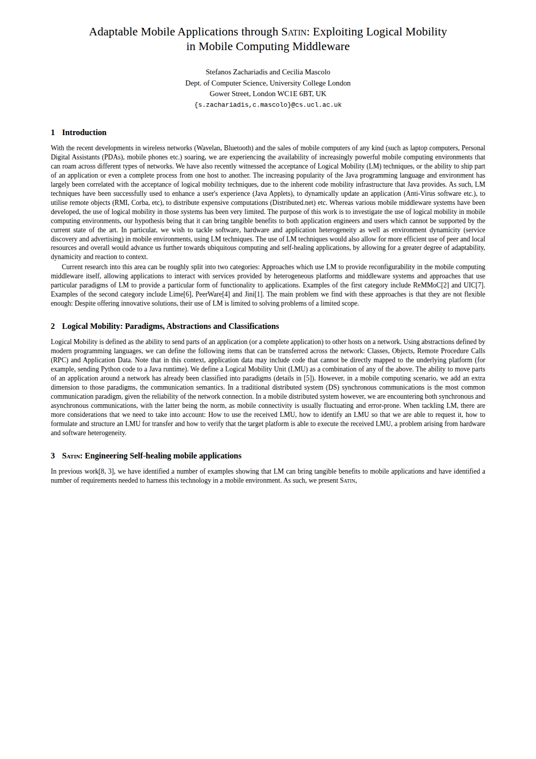Adaptable Mobile Applications through Satin: Exploiting Logical Mobility
in Mobile Computing Middleware
Stefanos Zachariadis and Cecilia Mascolo
Dept. of Computer Science, University College London
Gower Street, London WC1E 6BT, UK
{s.zachariadis,c.mascolo}@cs.ucl.ac.uk
1 Introduction
With the recent developments in wireless networks (Wavelan, Bluetooth) and the sales of mobile computers of any kind (such as laptop computers, Personal Digital Assistants (PDAs), mobile phones etc.) soaring, we are experiencing the availability of increasingly powerful mobile computing environments that can roam across different types of networks. We have also recently witnessed the acceptance of Logical Mobility (LM) techniques, or the ability to ship part of an application or even a complete process from one host to another. The increasing popularity of the Java programming language and environment has largely been correlated with the acceptance of logical mobility techniques, due to the inherent code mobility infrastructure that Java provides. As such, LM techniques have been successfully used to enhance a user's experience (Java Applets), to dynamically update an application (Anti-Virus software etc.), to utilise remote objects (RMI, Corba, etc), to distribute expensive computations (Distributed.net) etc. Whereas various mobile middleware systems have been developed, the use of logical mobility in those systems has been very limited. The purpose of this work is to investigate the use of logical mobility in mobile computing environments, our hypothesis being that it can bring tangible benefits to both application engineers and users which cannot be supported by the current state of the art. In particular, we wish to tackle software, hardware and application heterogeneity as well as environment dynamicity (service discovery and advertising) in mobile environments, using LM techniques. The use of LM techniques would also allow for more efficient use of peer and local resources and overall would advance us further towards ubiquitous computing and self-healing applications, by allowing for a greater degree of adaptability, dynamicity and reaction to context.
Current research into this area can be roughly split into two categories: Approaches which use LM to provide reconfigurability in the mobile computing middleware itself, allowing applications to interact with services provided by heterogeneous platforms and middleware systems and approaches that use particular paradigms of LM to provide a particular form of functionality to applications. Examples of the first category include ReMMoC[2] and UIC[7]. Examples of the second category include Lime[6], PeerWare[4] and Jini[1]. The main problem we find with these approaches is that they are not flexible enough: Despite offering innovative solutions, their use of LM is limited to solving problems of a limited scope.
2 Logical Mobility: Paradigms, Abstractions and Classifications
Logical Mobility is defined as the ability to send parts of an application (or a complete application) to other hosts on a network. Using abstractions defined by modern programming languages, we can define the following items that can be transferred across the network: Classes, Objects, Remote Procedure Calls (RPC) and Application Data. Note that in this context, application data may include code that cannot be directly mapped to the underlying platform (for example, sending Python code to a Java runtime). We define a Logical Mobility Unit (LMU) as a combination of any of the above. The ability to move parts of an application around a network has already been classified into paradigms (details in [5]). However, in a mobile computing scenario, we add an extra dimension to those paradigms, the communication semantics. In a traditional distributed system (DS) synchronous communications is the most common communication paradigm, given the reliability of the network connection. In a mobile distributed system however, we are encountering both synchronous and asynchronous communications, with the latter being the norm, as mobile connectivity is usually fluctuating and error-prone. When tackling LM, there are more considerations that we need to take into account: How to use the received LMU, how to identify an LMU so that we are able to request it, how to formulate and structure an LMU for transfer and how to verify that the target platform is able to execute the received LMU, a problem arising from hardware and software heterogeneity.
3 Satin: Engineering Self-healing mobile applications
In previous work[8, 3], we have identified a number of examples showing that LM can bring tangible benefits to mobile applications and have identified a number of requirements needed to harness this technology in a mobile environment. As such, we present Satin,